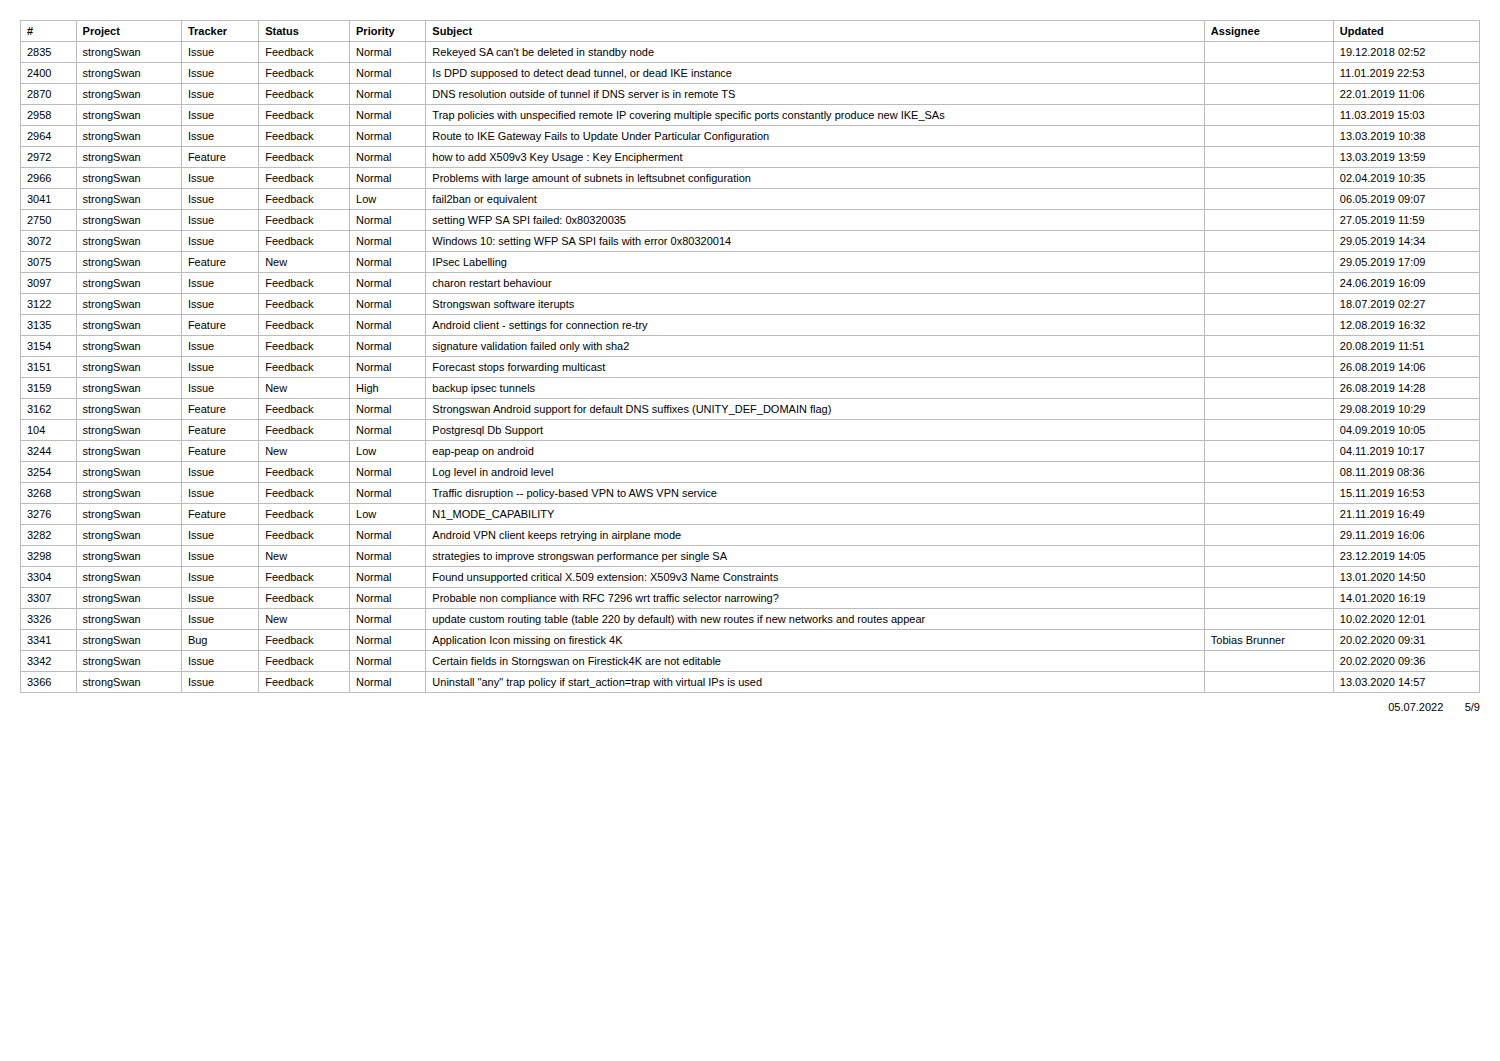| # | Project | Tracker | Status | Priority | Subject | Assignee | Updated |
| --- | --- | --- | --- | --- | --- | --- | --- |
| 2835 | strongSwan | Issue | Feedback | Normal | Rekeyed SA can't be deleted in standby node | | 19.12.2018 02:52 |
| 2400 | strongSwan | Issue | Feedback | Normal | Is DPD supposed to detect dead tunnel, or dead IKE instance | | 11.01.2019 22:53 |
| 2870 | strongSwan | Issue | Feedback | Normal | DNS resolution outside of tunnel if DNS server is in remote TS | | 22.01.2019 11:06 |
| 2958 | strongSwan | Issue | Feedback | Normal | Trap policies with unspecified remote IP covering multiple specific ports constantly produce new IKE_SAs | | 11.03.2019 15:03 |
| 2964 | strongSwan | Issue | Feedback | Normal | Route to IKE Gateway Fails to Update Under Particular Configuration | | 13.03.2019 10:38 |
| 2972 | strongSwan | Feature | Feedback | Normal | how to add X509v3 Key Usage : Key Encipherment | | 13.03.2019 13:59 |
| 2966 | strongSwan | Issue | Feedback | Normal | Problems with large amount of subnets in leftsubnet configuration | | 02.04.2019 10:35 |
| 3041 | strongSwan | Issue | Feedback | Low | fail2ban or equivalent | | 06.05.2019 09:07 |
| 2750 | strongSwan | Issue | Feedback | Normal | setting WFP SA SPI failed: 0x80320035 | | 27.05.2019 11:59 |
| 3072 | strongSwan | Issue | Feedback | Normal | Windows 10: setting WFP SA SPI fails with error 0x80320014 | | 29.05.2019 14:34 |
| 3075 | strongSwan | Feature | New | Normal | IPsec Labelling | | 29.05.2019 17:09 |
| 3097 | strongSwan | Issue | Feedback | Normal | charon restart behaviour | | 24.06.2019 16:09 |
| 3122 | strongSwan | Issue | Feedback | Normal | Strongswan software iterupts | | 18.07.2019 02:27 |
| 3135 | strongSwan | Feature | Feedback | Normal | Android client - settings for connection re-try | | 12.08.2019 16:32 |
| 3154 | strongSwan | Issue | Feedback | Normal | signature validation failed only with sha2 | | 20.08.2019 11:51 |
| 3151 | strongSwan | Issue | Feedback | Normal | Forecast stops forwarding multicast | | 26.08.2019 14:06 |
| 3159 | strongSwan | Issue | New | High | backup ipsec tunnels | | 26.08.2019 14:28 |
| 3162 | strongSwan | Feature | Feedback | Normal | Strongswan Android support for default DNS suffixes (UNITY_DEF_DOMAIN flag) | | 29.08.2019 10:29 |
| 104 | strongSwan | Feature | Feedback | Normal | Postgresql Db Support | | 04.09.2019 10:05 |
| 3244 | strongSwan | Feature | New | Low | eap-peap on android | | 04.11.2019 10:17 |
| 3254 | strongSwan | Issue | Feedback | Normal | Log level in android level | | 08.11.2019 08:36 |
| 3268 | strongSwan | Issue | Feedback | Normal | Traffic disruption -- policy-based VPN to AWS VPN service | | 15.11.2019 16:53 |
| 3276 | strongSwan | Feature | Feedback | Low | N1_MODE_CAPABILITY | | 21.11.2019 16:49 |
| 3282 | strongSwan | Issue | Feedback | Normal | Android VPN client keeps retrying in airplane mode | | 29.11.2019 16:06 |
| 3298 | strongSwan | Issue | New | Normal | strategies to improve strongswan performance per single SA | | 23.12.2019 14:05 |
| 3304 | strongSwan | Issue | Feedback | Normal | Found unsupported critical X.509 extension: X509v3 Name Constraints | | 13.01.2020 14:50 |
| 3307 | strongSwan | Issue | Feedback | Normal | Probable non compliance with RFC 7296 wrt traffic selector narrowing? | | 14.01.2020 16:19 |
| 3326 | strongSwan | Issue | New | Normal | update custom routing table (table 220 by default) with new routes if new networks and routes appear | | 10.02.2020 12:01 |
| 3341 | strongSwan | Bug | Feedback | Normal | Application Icon missing on firestick 4K | Tobias Brunner | 20.02.2020 09:31 |
| 3342 | strongSwan | Issue | Feedback | Normal | Certain fields in Storngswan on Firestick4K are not editable | | 20.02.2020 09:36 |
| 3366 | strongSwan | Issue | Feedback | Normal | Uninstall "any" trap policy if start_action=trap with virtual IPs is used | | 13.03.2020 14:57 |
05.07.2022 5/9